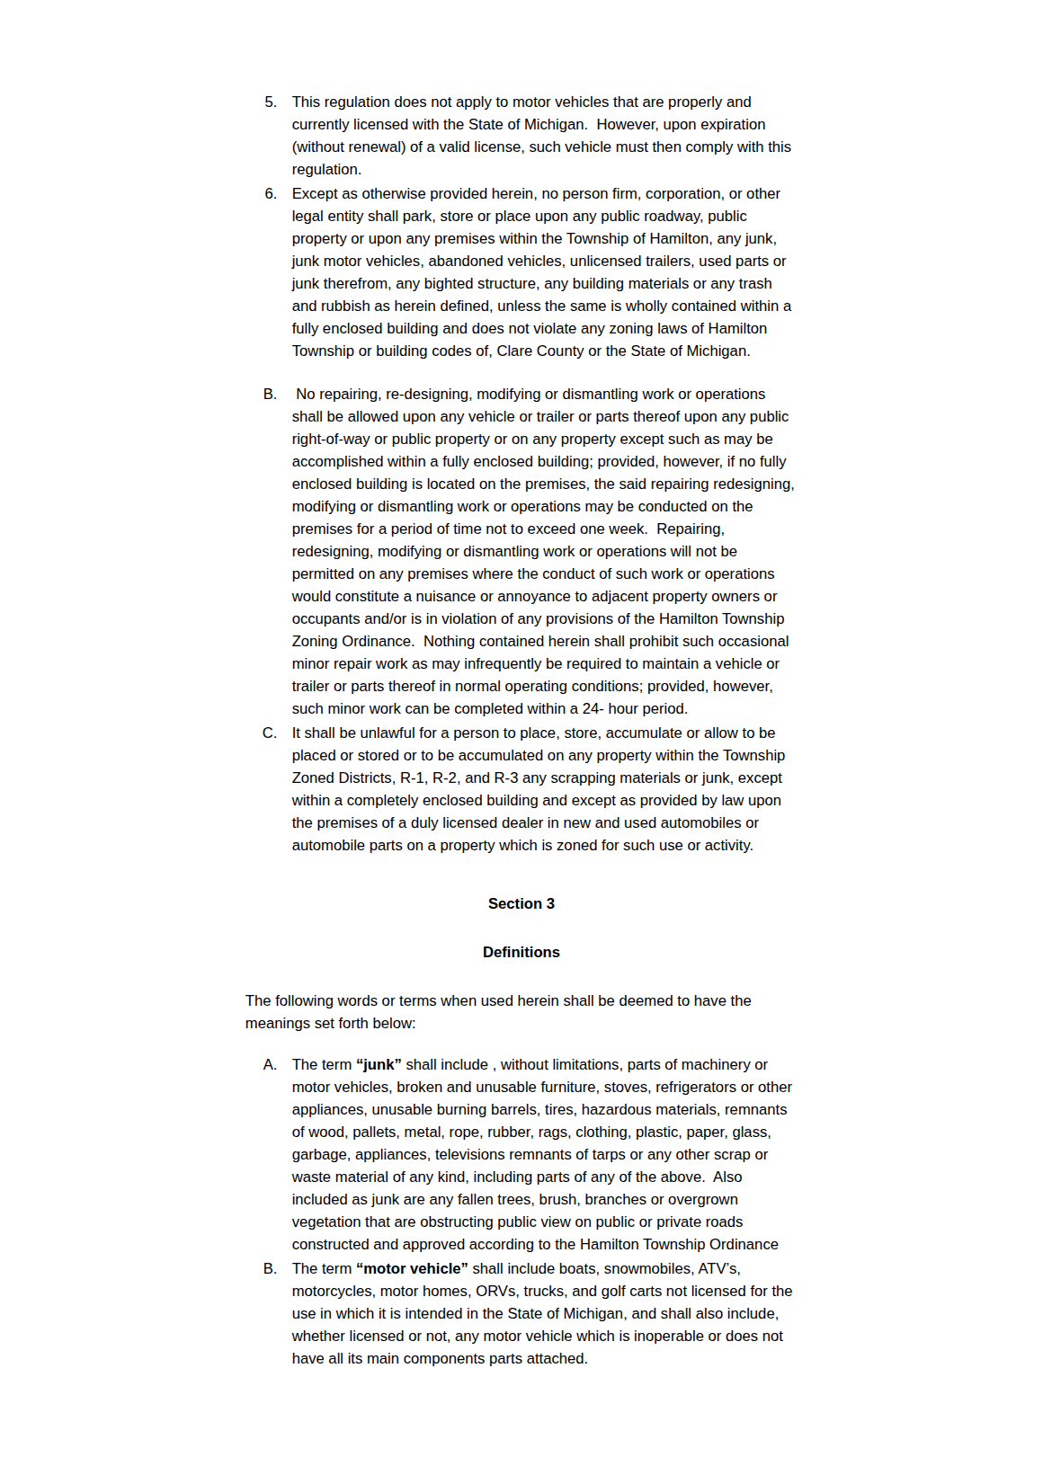This regulation does not apply to motor vehicles that are properly and currently licensed with the State of Michigan. However, upon expiration (without renewal) of a valid license, such vehicle must then comply with this regulation.
Except as otherwise provided herein, no person firm, corporation, or other legal entity shall park, store or place upon any public roadway, public property or upon any premises within the Township of Hamilton, any junk, junk motor vehicles, abandoned vehicles, unlicensed trailers, used parts or junk therefrom, any bighted structure, any building materials or any trash and rubbish as herein defined, unless the same is wholly contained within a fully enclosed building and does not violate any zoning laws of Hamilton Township or building codes of, Clare County or the State of Michigan.
No repairing, re-designing, modifying or dismantling work or operations shall be allowed upon any vehicle or trailer or parts thereof upon any public right-of-way or public property or on any property except such as may be accomplished within a fully enclosed building; provided, however, if no fully enclosed building is located on the premises, the said repairing redesigning, modifying or dismantling work or operations may be conducted on the premises for a period of time not to exceed one week. Repairing, redesigning, modifying or dismantling work or operations will not be permitted on any premises where the conduct of such work or operations would constitute a nuisance or annoyance to adjacent property owners or occupants and/or is in violation of any provisions of the Hamilton Township Zoning Ordinance. Nothing contained herein shall prohibit such occasional minor repair work as may infrequently be required to maintain a vehicle or trailer or parts thereof in normal operating conditions; provided, however, such minor work can be completed within a 24- hour period.
It shall be unlawful for a person to place, store, accumulate or allow to be placed or stored or to be accumulated on any property within the Township Zoned Districts, R-1, R-2, and R-3 any scrapping materials or junk, except within a completely enclosed building and except as provided by law upon the premises of a duly licensed dealer in new and used automobiles or automobile parts on a property which is zoned for such use or activity.
Section 3
Definitions
The following words or terms when used herein shall be deemed to have the meanings set forth below:
The term “junk” shall include , without limitations, parts of machinery or motor vehicles, broken and unusable furniture, stoves, refrigerators or other appliances, unusable burning barrels, tires, hazardous materials, remnants of wood, pallets, metal, rope, rubber, rags, clothing, plastic, paper, glass, garbage, appliances, televisions remnants of tarps or any other scrap or waste material of any kind, including parts of any of the above. Also included as junk are any fallen trees, brush, branches or overgrown vegetation that are obstructing public view on public or private roads constructed and approved according to the Hamilton Township Ordinance
The term “motor vehicle” shall include boats, snowmobiles, ATV’s, motorcycles, motor homes, ORVs, trucks, and golf carts not licensed for the use in which it is intended in the State of Michigan, and shall also include, whether licensed or not, any motor vehicle which is inoperable or does not have all its main components parts attached.